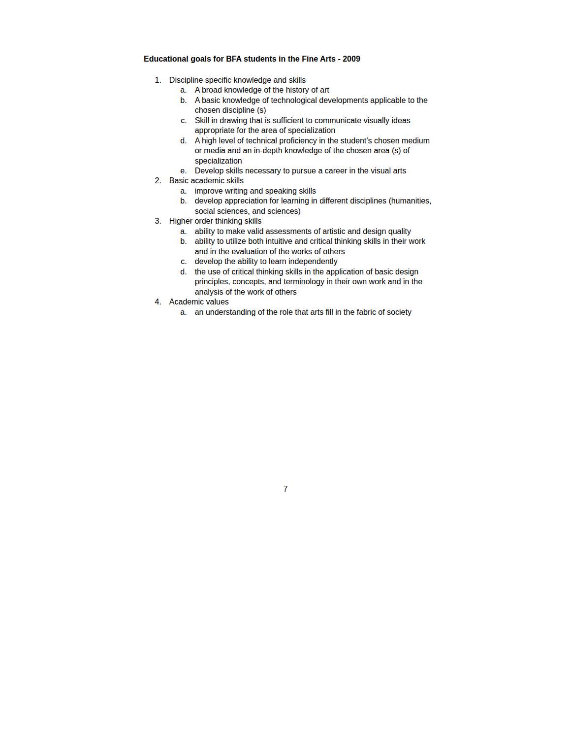Educational goals for BFA students in the Fine Arts - 2009
Discipline specific knowledge and skills
A broad knowledge of the history of art
A basic knowledge of technological developments applicable to the chosen discipline (s)
Skill in drawing that is sufficient to communicate visually ideas appropriate for the area of specialization
A high level of technical proficiency in the student’s chosen medium or media and an in-depth knowledge of the chosen area (s) of specialization
Develop skills necessary to pursue a career in the visual arts
Basic academic skills
improve writing and speaking skills
develop appreciation for learning in different disciplines (humanities, social sciences, and sciences)
Higher order thinking skills
ability to make valid assessments of artistic and design quality
ability to utilize both intuitive and critical thinking skills in their work and in the evaluation of the works of others
develop the ability to learn independently
the use of critical thinking skills in the application of basic design principles, concepts, and terminology in their own work and in the analysis of the work of others
Academic values
an understanding of the role that arts fill in the fabric of society
7